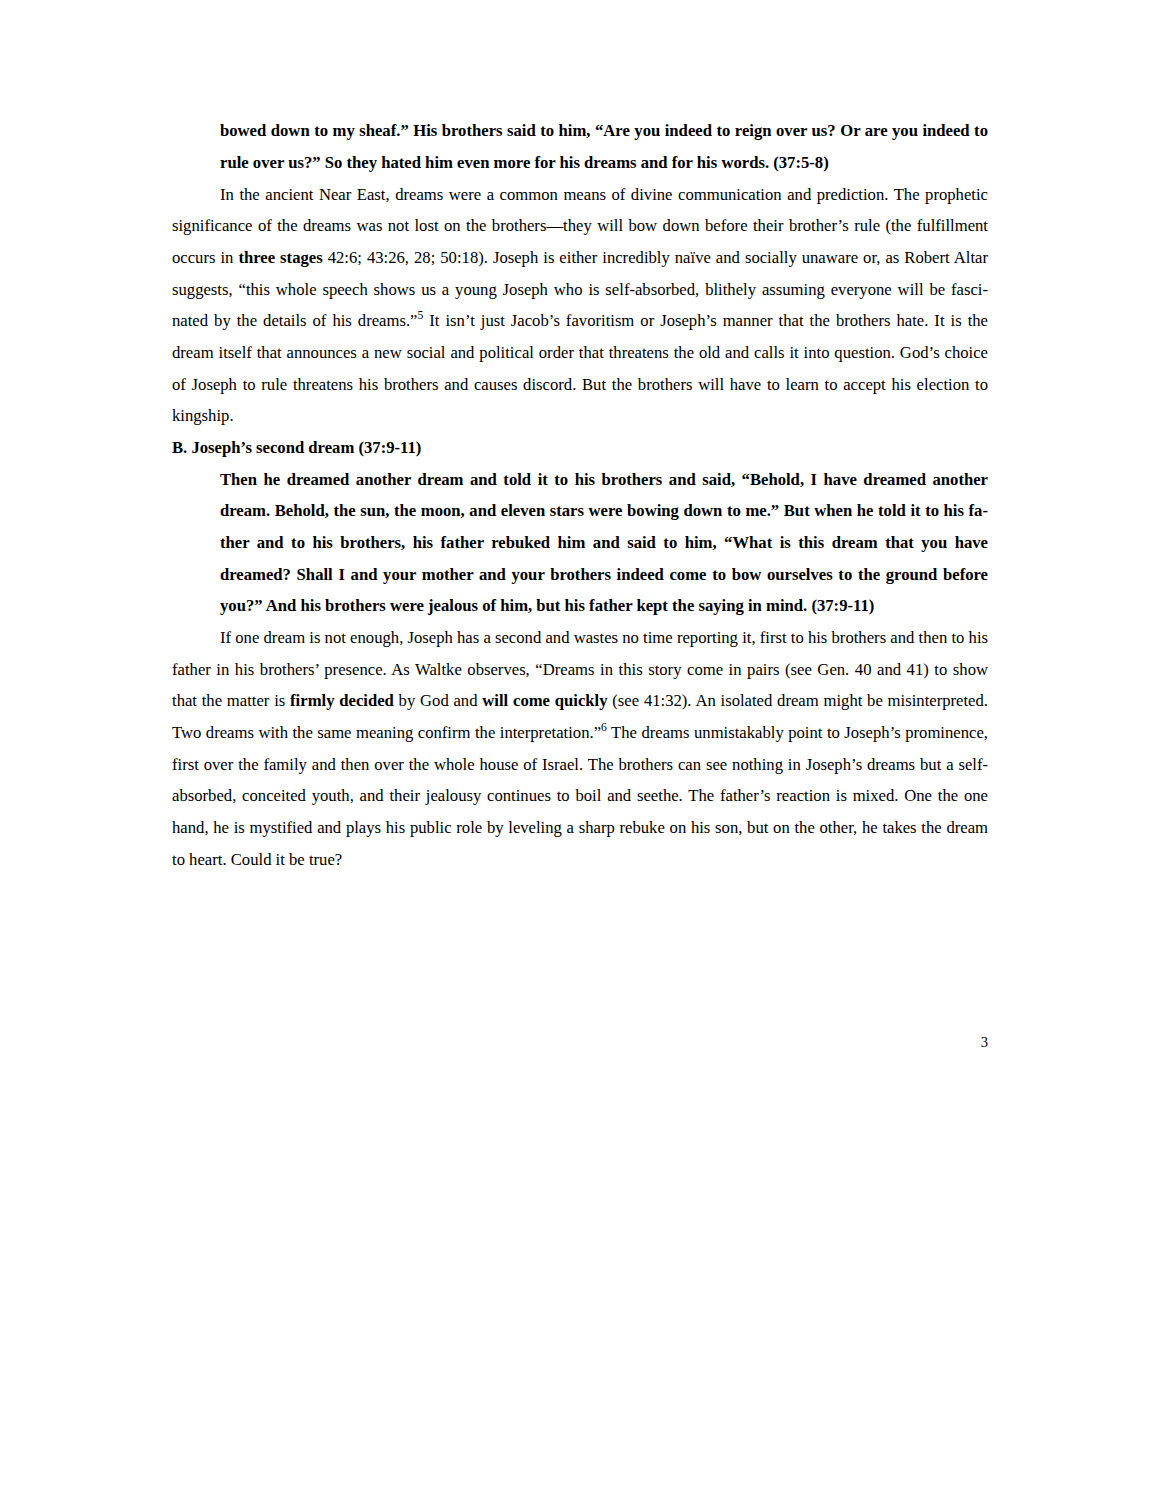bowed down to my sheaf.” His brothers said to him, “Are you indeed to reign over us? Or are you indeed to rule over us?” So they hated him even more for his dreams and for his words. (37:5-8)
In the ancient Near East, dreams were a common means of divine communication and prediction. The prophetic significance of the dreams was not lost on the brothers—they will bow down before their brother’s rule (the fulfillment occurs in three stages 42:6; 43:26, 28; 50:18). Joseph is either incredibly naïve and socially unaware or, as Robert Altar suggests, “this whole speech shows us a young Joseph who is self-absorbed, blithely assuming everyone will be fascinated by the details of his dreams.”5 It isn’t just Jacob’s favoritism or Joseph’s manner that the brothers hate. It is the dream itself that announces a new social and political order that threatens the old and calls it into question. God’s choice of Joseph to rule threatens his brothers and causes discord. But the brothers will have to learn to accept his election to kingship.
B. Joseph’s second dream (37:9-11)
Then he dreamed another dream and told it to his brothers and said, “Behold, I have dreamed another dream. Behold, the sun, the moon, and eleven stars were bowing down to me.” But when he told it to his father and to his brothers, his father rebuked him and said to him, “What is this dream that you have dreamed? Shall I and your mother and your brothers indeed come to bow ourselves to the ground before you?” And his brothers were jealous of him, but his father kept the saying in mind. (37:9-11)
If one dream is not enough, Joseph has a second and wastes no time reporting it, first to his brothers and then to his father in his brothers’ presence. As Waltke observes, “Dreams in this story come in pairs (see Gen. 40 and 41) to show that the matter is firmly decided by God and will come quickly (see 41:32). An isolated dream might be misinterpreted. Two dreams with the same meaning confirm the interpretation.”6 The dreams unmistakably point to Joseph’s prominence, first over the family and then over the whole house of Israel. The brothers can see nothing in Joseph’s dreams but a self-absorbed, conceited youth, and their jealousy continues to boil and seethe. The father’s reaction is mixed. One the one hand, he is mystified and plays his public role by leveling a sharp rebuke on his son, but on the other, he takes the dream to heart. Could it be true?
3